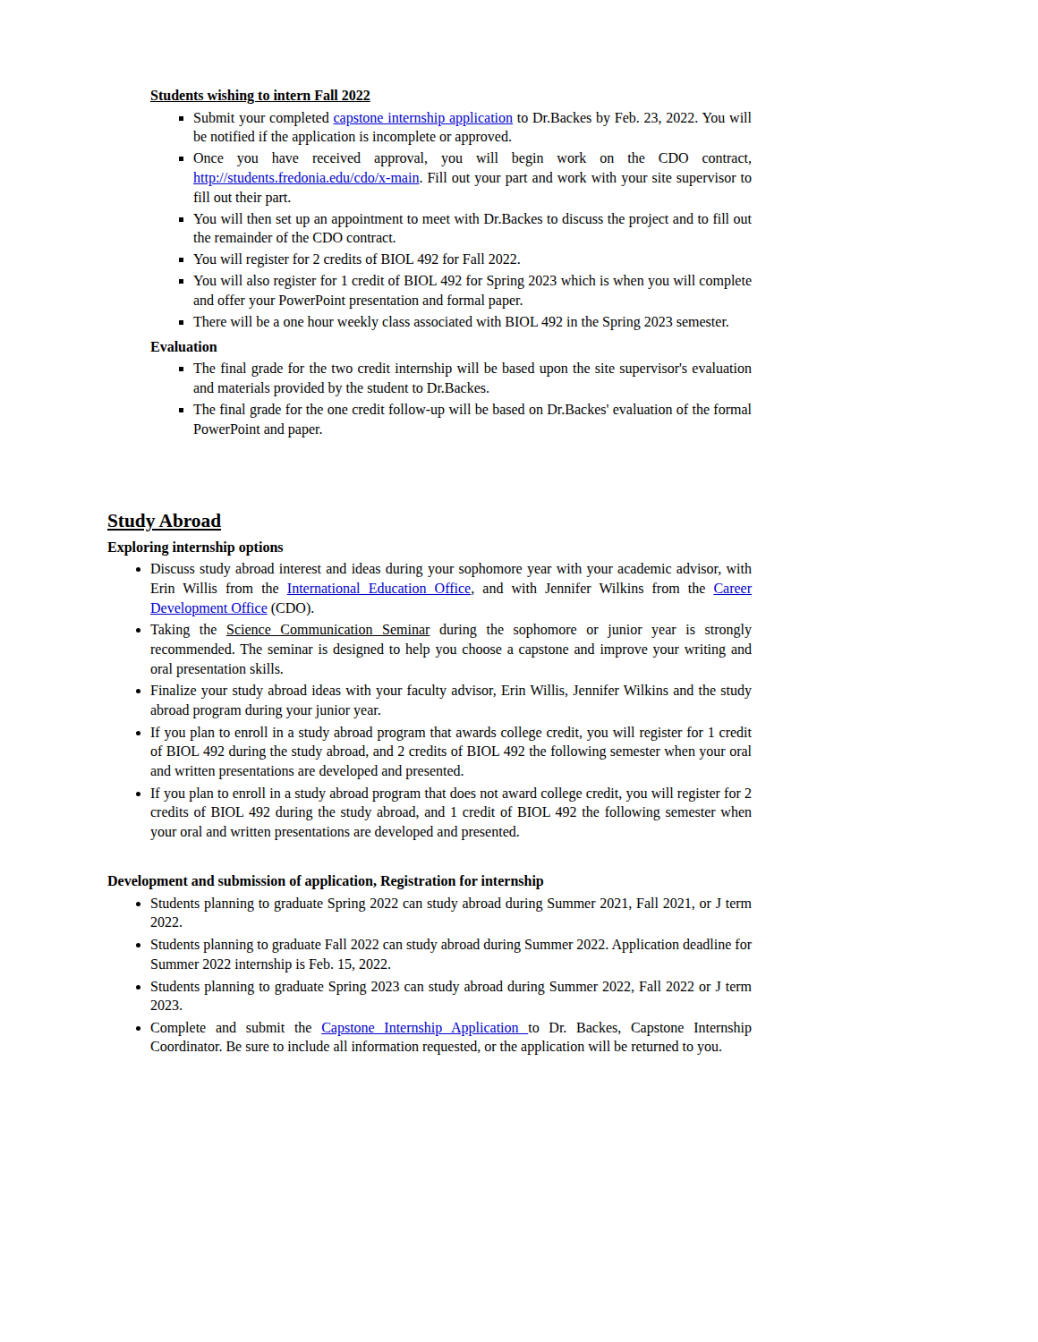Students wishing to intern Fall 2022
Submit your completed capstone internship application to Dr.Backes by Feb. 23, 2022. You will be notified if the application is incomplete or approved.
Once you have received approval, you will begin work on the CDO contract, http://students.fredonia.edu/cdo/x-main. Fill out your part and work with your site supervisor to fill out their part.
You will then set up an appointment to meet with Dr.Backes to discuss the project and to fill out the remainder of the CDO contract.
You will register for 2 credits of BIOL 492 for Fall 2022.
You will also register for 1 credit of BIOL 492 for Spring 2023 which is when you will complete and offer your PowerPoint presentation and formal paper.
There will be a one hour weekly class associated with BIOL 492 in the Spring 2023 semester.
Evaluation
The final grade for the two credit internship will be based upon the site supervisor's evaluation and materials provided by the student to Dr.Backes.
The final grade for the one credit follow-up will be based on Dr.Backes' evaluation of the formal PowerPoint and paper.
Study Abroad
Exploring internship options
Discuss study abroad interest and ideas during your sophomore year with your academic advisor, with Erin Willis from the International Education Office, and with Jennifer Wilkins from the Career Development Office (CDO).
Taking the Science Communication Seminar during the sophomore or junior year is strongly recommended. The seminar is designed to help you choose a capstone and improve your writing and oral presentation skills.
Finalize your study abroad ideas with your faculty advisor, Erin Willis, Jennifer Wilkins and the study abroad program during your junior year.
If you plan to enroll in a study abroad program that awards college credit, you will register for 1 credit of BIOL 492 during the study abroad, and 2 credits of BIOL 492 the following semester when your oral and written presentations are developed and presented.
If you plan to enroll in a study abroad program that does not award college credit, you will register for 2 credits of BIOL 492 during the study abroad, and 1 credit of BIOL 492 the following semester when your oral and written presentations are developed and presented.
Development and submission of application, Registration for internship
Students planning to graduate Spring 2022 can study abroad during Summer 2021, Fall 2021, or J term 2022.
Students planning to graduate Fall 2022 can study abroad during Summer 2022. Application deadline for Summer 2022 internship is Feb. 15, 2022.
Students planning to graduate Spring 2023 can study abroad during Summer 2022, Fall 2022 or J term 2023.
Complete and submit the Capstone Internship Application to Dr. Backes, Capstone Internship Coordinator. Be sure to include all information requested, or the application will be returned to you.